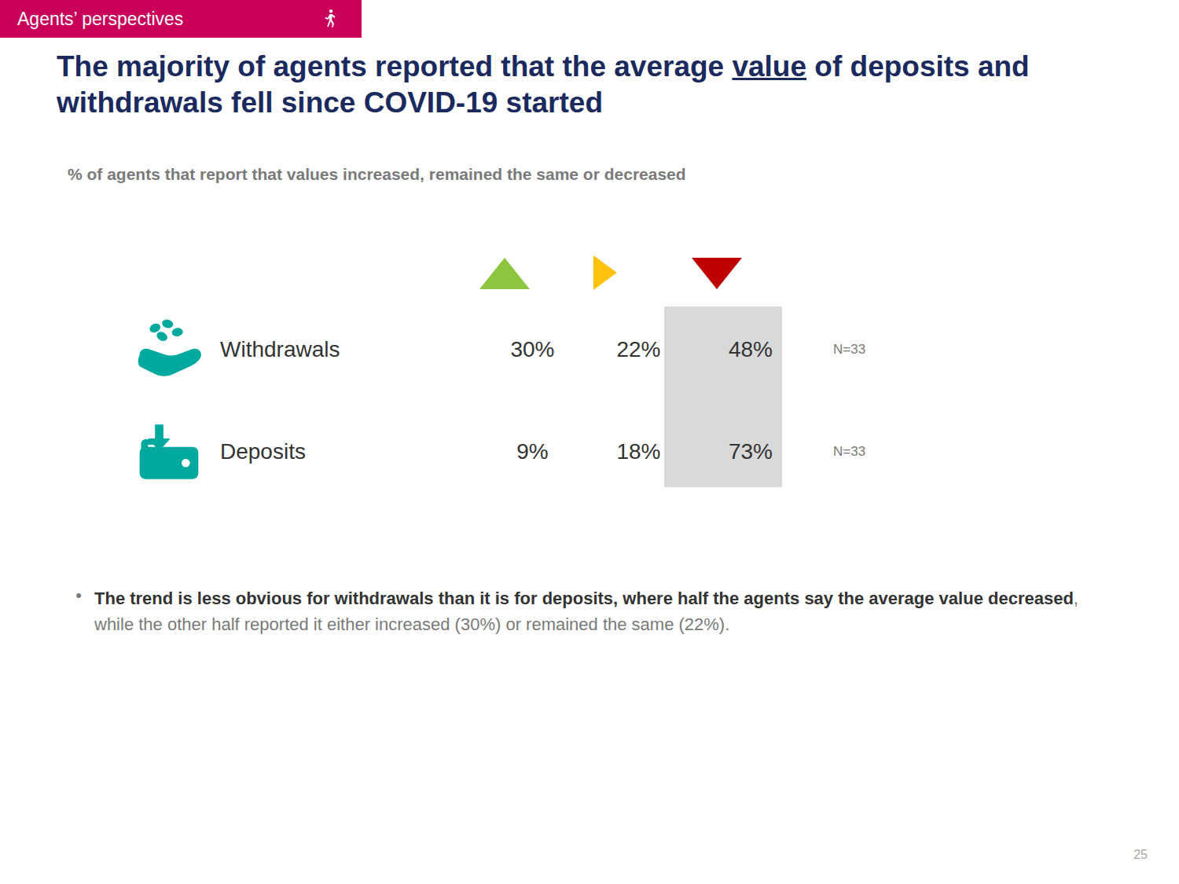Agents’ perspectives
The majority of agents reported that the average value of deposits and withdrawals fell since COVID-19 started
% of agents that report that values increased, remained the same or decreased
Withdrawals
30%
22%
48%
N=33
Deposits
9%
18%
73%
N=33
•
The trend is less obvious for withdrawals than it is for deposits, where half the agents say the average value decreased, while the other half reported it either increased (30%) or remained the same (22%).
25